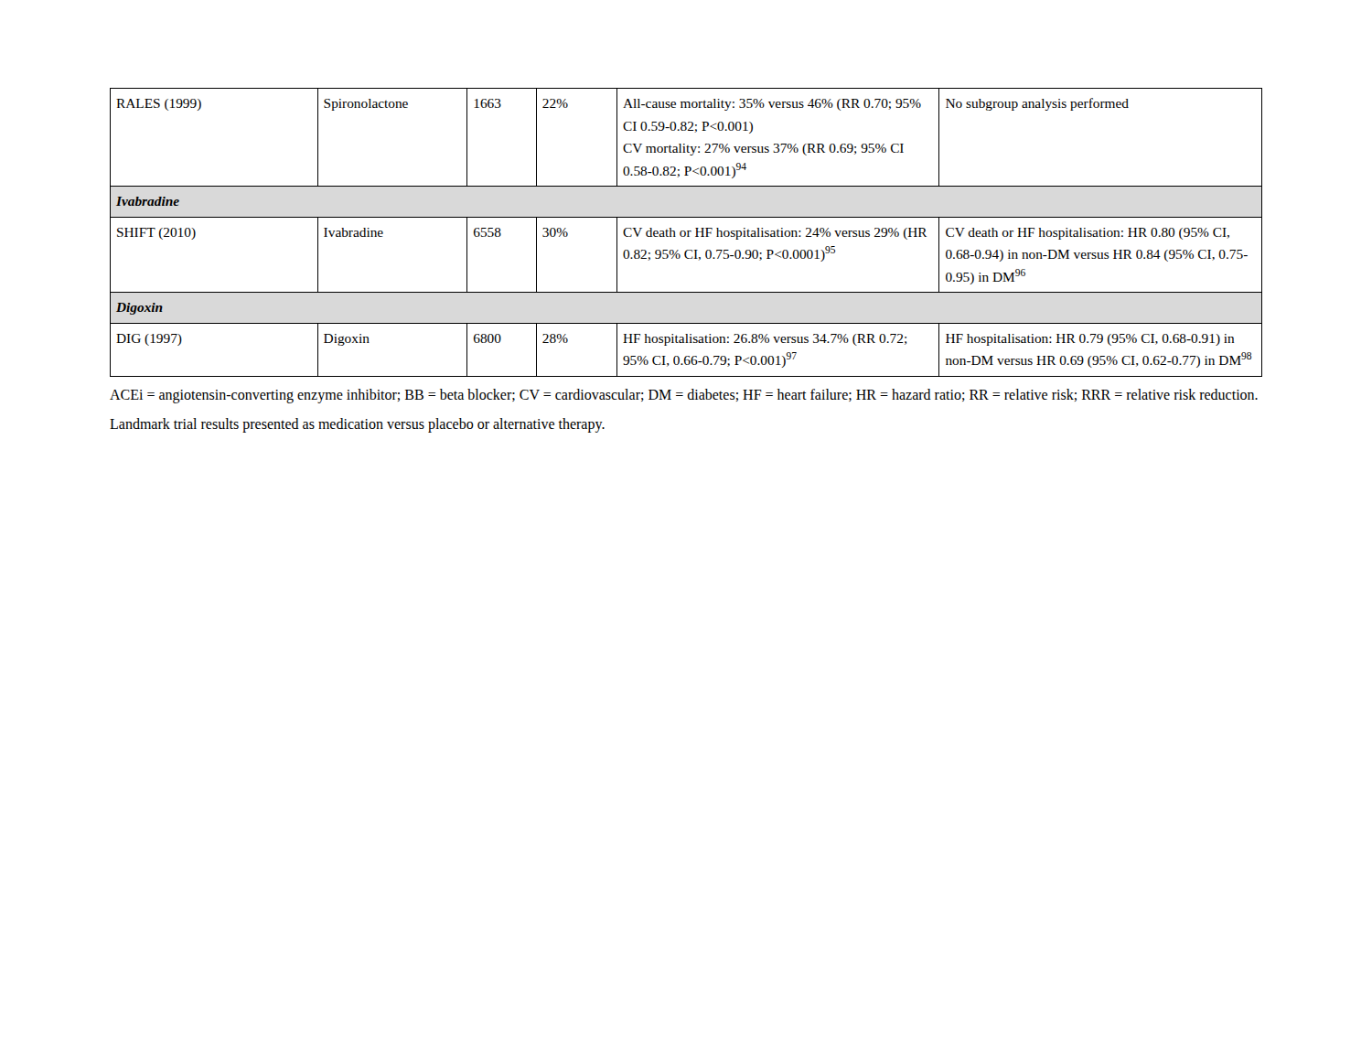| RALES (1999) | Spironolactone | 1663 | 22% | All-cause mortality: 35% versus 46% (RR 0.70; 95% CI 0.59-0.82; P<0.001) CV mortality: 27% versus 37% (RR 0.69; 95% CI 0.58-0.82; P<0.001) 94 | No subgroup analysis performed |
| Ivabradine |
| SHIFT (2010) | Ivabradine | 6558 | 30% | CV death or HF hospitalisation: 24% versus 29% (HR 0.82; 95% CI, 0.75-0.90; P<0.0001) 95 | CV death or HF hospitalisation: HR 0.80 (95% CI, 0.68-0.94) in non-DM versus HR 0.84 (95% CI, 0.75-0.95) in DM 96 |
| Digoxin |
| DIG (1997) | Digoxin | 6800 | 28% | HF hospitalisation: 26.8% versus 34.7% (RR 0.72; 95% CI, 0.66-0.79; P<0.001) 97 | HF hospitalisation: HR 0.79 (95% CI, 0.68-0.91) in non-DM versus HR 0.69 (95% CI, 0.62-0.77) in DM 98 |
ACEi = angiotensin-converting enzyme inhibitor; BB = beta blocker; CV = cardiovascular; DM = diabetes; HF = heart failure; HR = hazard ratio; RR = relative risk; RRR = relative risk reduction. Landmark trial results presented as medication versus placebo or alternative therapy.